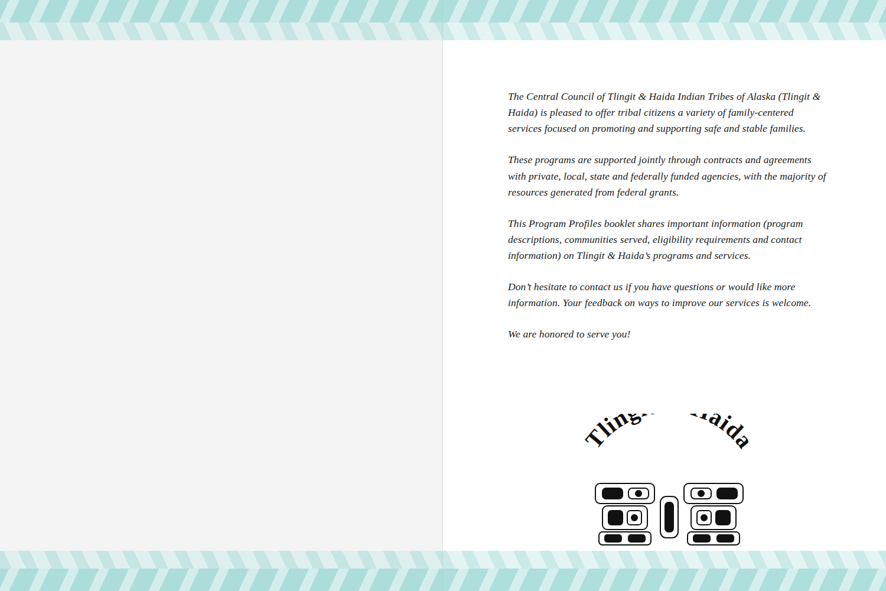The Central Council of Tlingit & Haida Indian Tribes of Alaska (Tlingit & Haida) is pleased to offer tribal citizens a variety of family-centered services focused on promoting and supporting safe and stable families.
These programs are supported jointly through contracts and agreements with private, local, state and federally funded agencies, with the majority of resources generated from federal grants.
This Program Profiles booklet shares important information (program descriptions, communities served, eligibility requirements and contact information) on Tlingit & Haida’s programs and services.
Don’t hesitate to contact us if you have questions or would like more information. Your feedback on ways to improve our services is welcome.
We are honored to serve you!
Tlingit & Haida